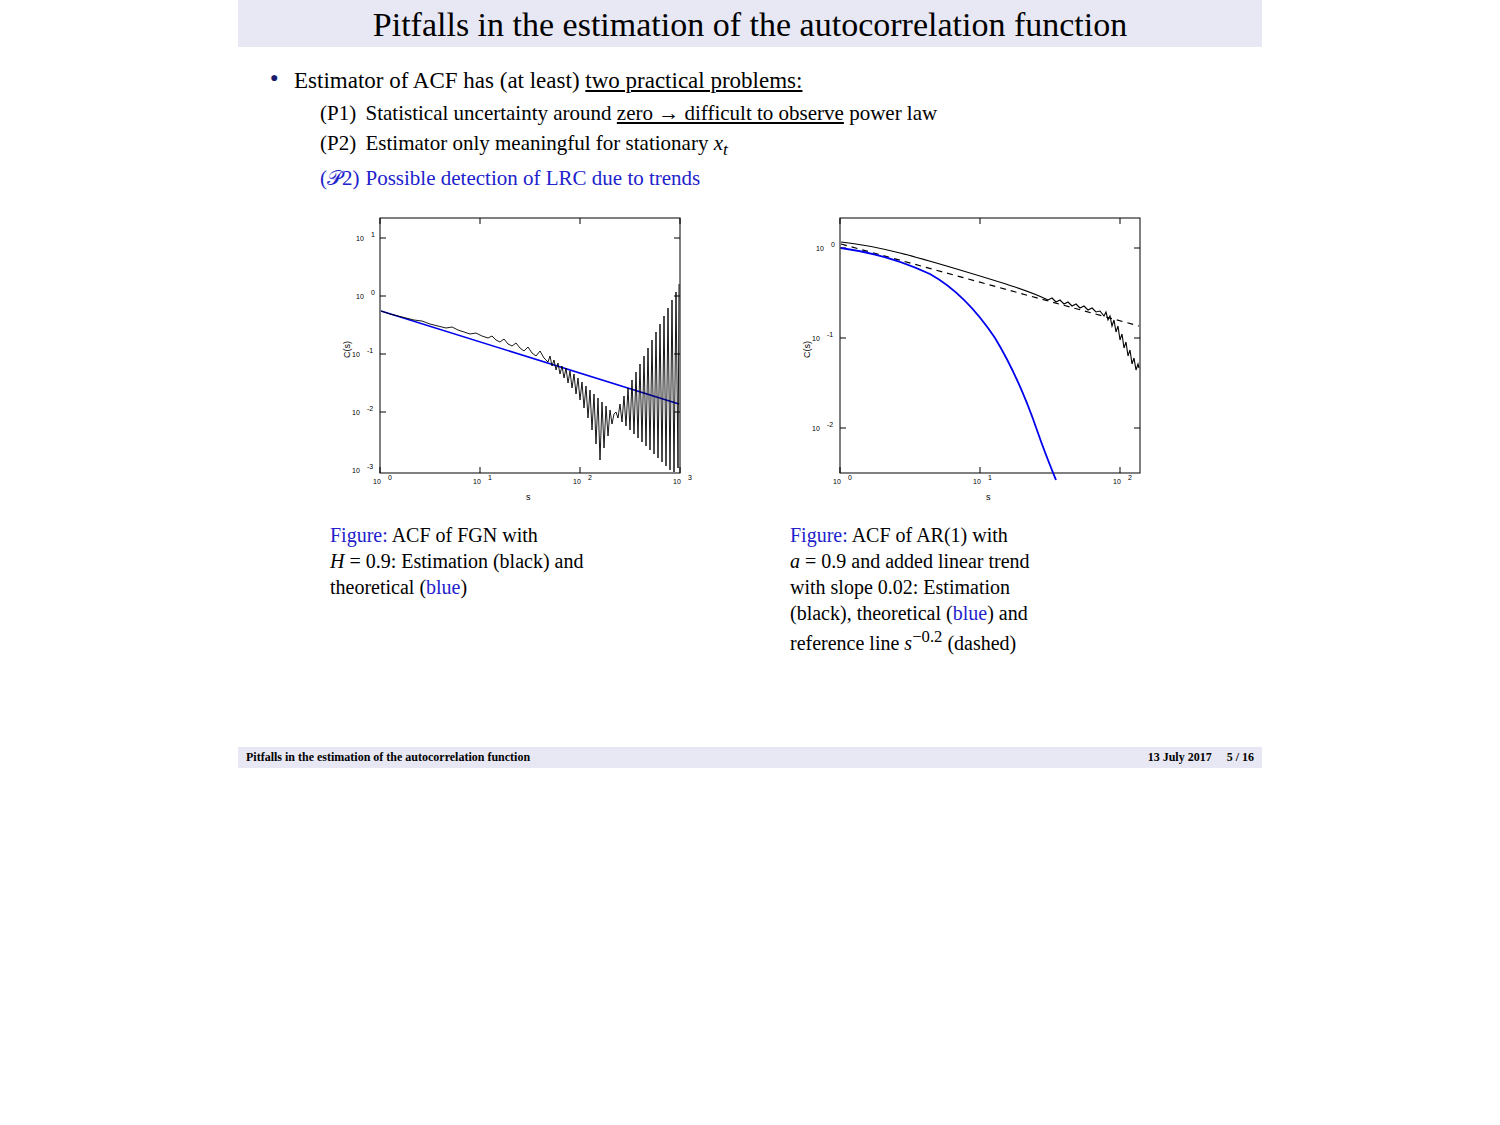Pitfalls in the estimation of the autocorrelation function
Estimator of ACF has (at least) two practical problems:
| (P1) | Statistical uncertainty around zero → difficult to observe power law |
| (P2) | Estimator only meaningful for stationary x t |
| (𝒫2) | Possible detection of LRC due to trends |
101 100 10-1 10-2 10-3 100 101 102 103 s C(s)
Figure: ACF of FGN with
H = 0.9: Estimation (black) and
theoretical (blue)
100 10-1 10-2 100 101 102 s C(s)
Figure: ACF of AR(1) with
a = 0.9 and added linear trend
with slope 0.02: Estimation
(black), theoretical (blue) and
reference line s−0.2 (dashed)
Pitfalls in the estimation of the autocorrelation function 13 July 2017 5 / 16